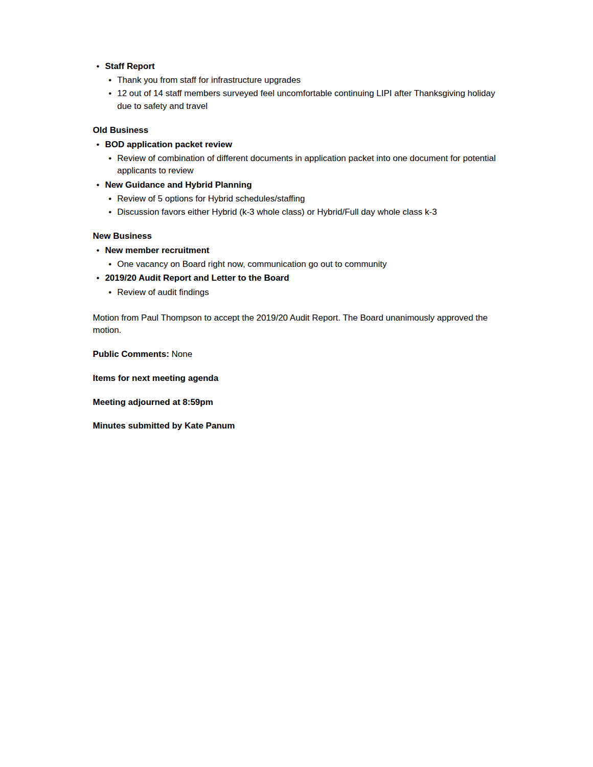Staff Report
Thank you from staff for infrastructure upgrades
12 out of 14 staff members surveyed feel uncomfortable continuing LIPI after Thanksgiving holiday due to safety and travel
Old Business
BOD application packet review
Review of combination of different documents in application packet into one document for potential applicants to review
New Guidance and Hybrid Planning
Review of 5 options for Hybrid schedules/staffing
Discussion favors either Hybrid (k-3 whole class) or Hybrid/Full day whole class k-3
New Business
New member recruitment
One vacancy on Board right now, communication go out to community
2019/20 Audit Report and Letter to the Board
Review of audit findings
Motion from Paul Thompson to accept the 2019/20 Audit Report. The Board unanimously approved the motion.
Public Comments: None
Items for next meeting agenda
Meeting adjourned at 8:59pm
Minutes submitted by Kate Panum